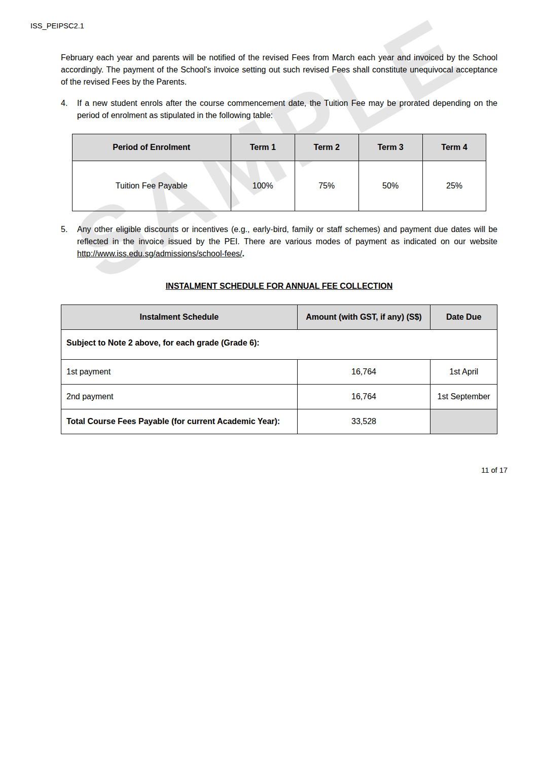SAMPLE
ISS_PEIPSC2.1
February each year and parents will be notified of the revised Fees from March each year and invoiced by the School accordingly. The payment of the School's invoice setting out such revised Fees shall constitute unequivocal acceptance of the revised Fees by the Parents.
4. If a new student enrols after the course commencement date, the Tuition Fee may be prorated depending on the period of enrolment as stipulated in the following table:
| Period of Enrolment | Term 1 | Term 2 | Term 3 | Term 4 |
| --- | --- | --- | --- | --- |
| Tuition Fee Payable | 100% | 75% | 50% | 25% |
5. Any other eligible discounts or incentives (e.g., early-bird, family or staff schemes) and payment due dates will be reflected in the invoice issued by the PEI. There are various modes of payment as indicated on our website http://www.iss.edu.sg/admissions/school-fees/.
INSTALMENT SCHEDULE FOR ANNUAL FEE COLLECTION
| Subject to Note 2 above, for each grade (Grade 6): |
| Instalment Schedule | Amount (with GST, if any) (S$) | Date Due |
| 1st payment | 16,764 | 1st April |
| 2nd payment | 16,764 | 1st September |
| Total Course Fees Payable (for current Academic Year): | 33,528 | |
11 of 17